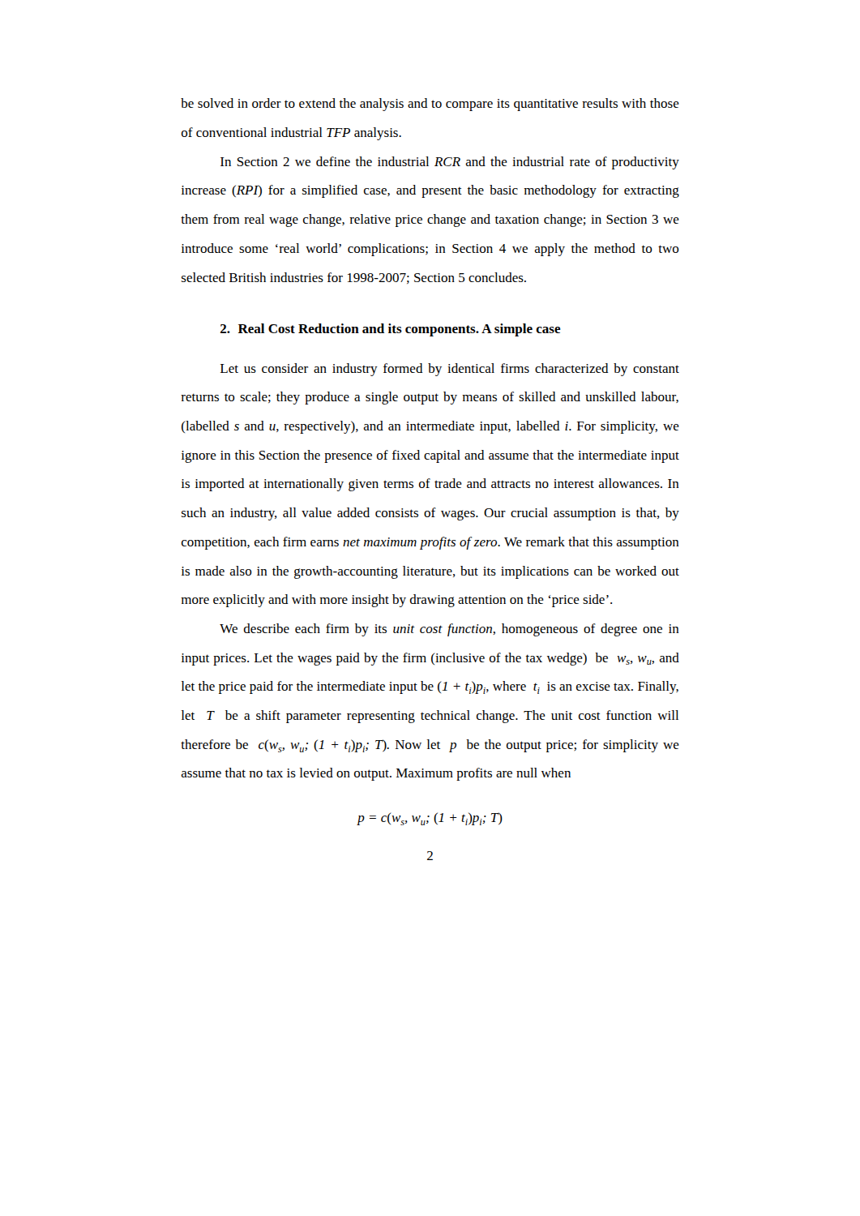be solved in order to extend the analysis and to compare its quantitative results with those of conventional industrial TFP analysis.
In Section 2 we define the industrial RCR and the industrial rate of productivity increase (RPI) for a simplified case, and present the basic methodology for extracting them from real wage change, relative price change and taxation change; in Section 3 we introduce some ‘real world’ complications; in Section 4 we apply the method to two selected British industries for 1998-2007; Section 5 concludes.
2. Real Cost Reduction and its components. A simple case
Let us consider an industry formed by identical firms characterized by constant returns to scale; they produce a single output by means of skilled and unskilled labour, (labelled s and u, respectively), and an intermediate input, labelled i. For simplicity, we ignore in this Section the presence of fixed capital and assume that the intermediate input is imported at internationally given terms of trade and attracts no interest allowances. In such an industry, all value added consists of wages. Our crucial assumption is that, by competition, each firm earns net maximum profits of zero. We remark that this assumption is made also in the growth-accounting literature, but its implications can be worked out more explicitly and with more insight by drawing attention on the ‘price side’.
We describe each firm by its unit cost function, homogeneous of degree one in input prices. Let the wages paid by the firm (inclusive of the tax wedge) be ws, wu, and let the price paid for the intermediate input be (1 + ti) pi, where ti is an excise tax. Finally, let T be a shift parameter representing technical change. The unit cost function will therefore be c(ws, wu; (1 + ti) pi; T). Now let p be the output price; for simplicity we assume that no tax is levied on output. Maximum profits are null when
p = c(ws, wu; (1 + ti) pi; T)
2